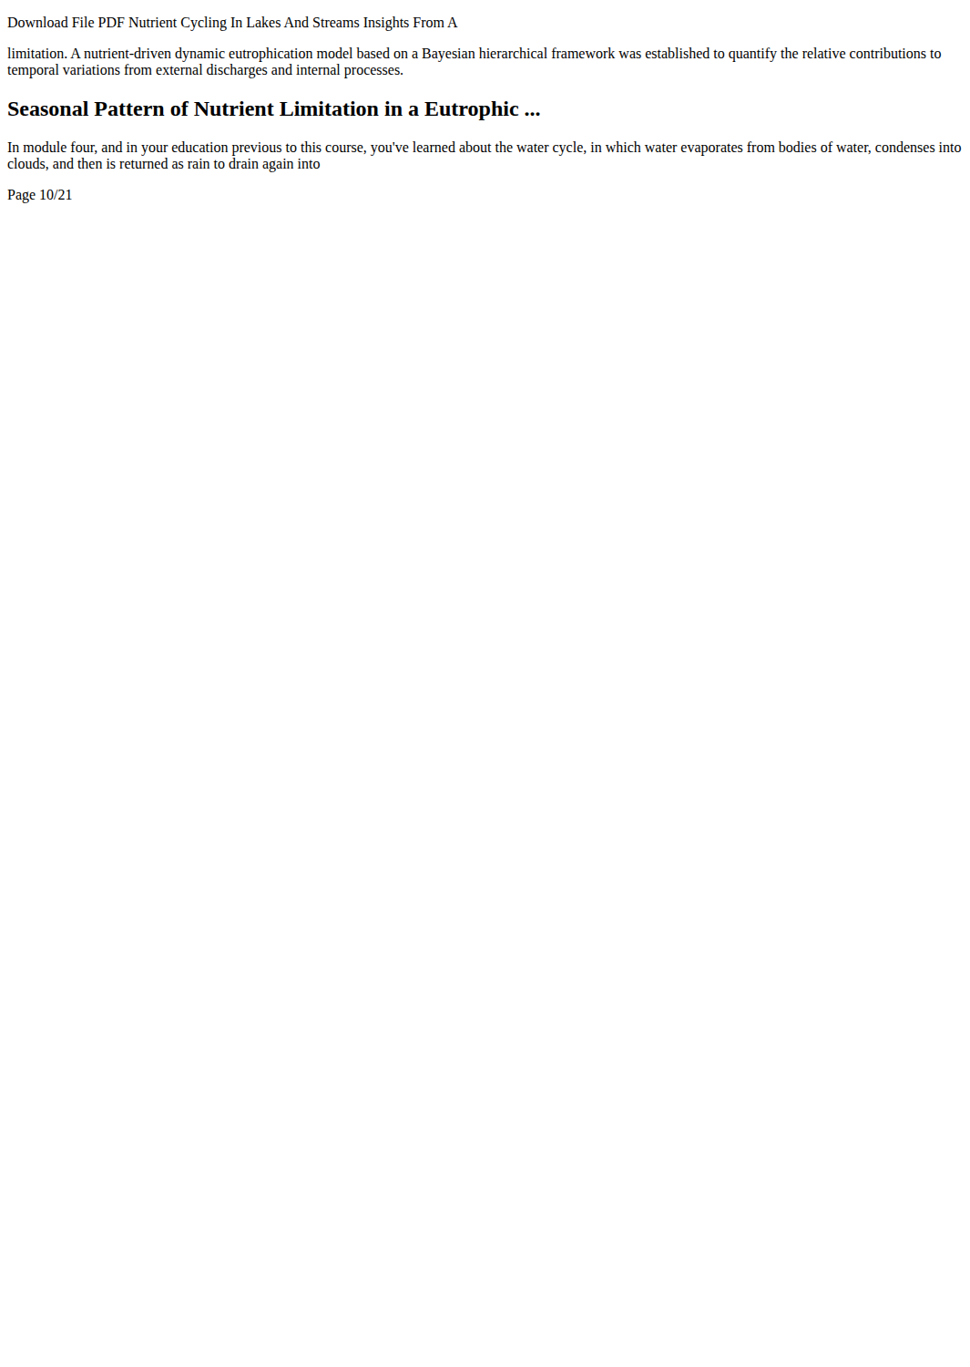Download File PDF Nutrient Cycling In Lakes And Streams Insights From A
limitation. A nutrient-driven dynamic eutrophication model based on a Bayesian hierarchical framework was established to quantify the relative contributions to temporal variations from external discharges and internal processes.
Seasonal Pattern of Nutrient Limitation in a Eutrophic ...
In module four, and in your education previous to this course, you've learned about the water cycle, in which water evaporates from bodies of water, condenses into clouds, and then is returned as rain to drain again into
Page 10/21